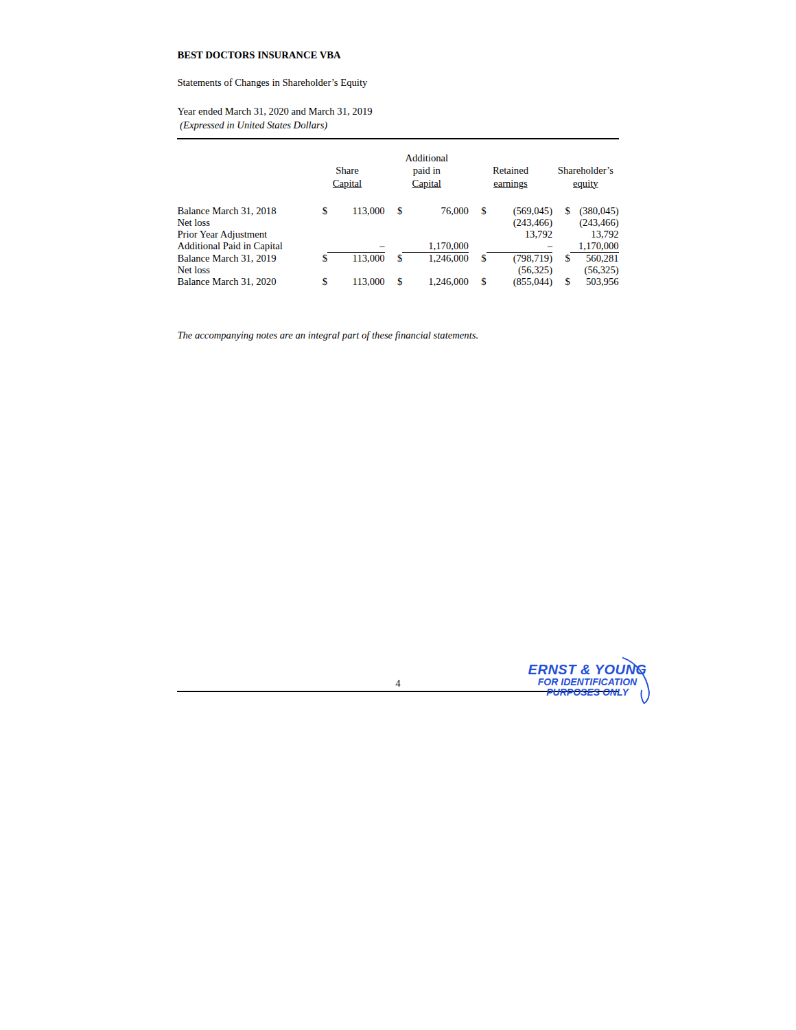BEST DOCTORS INSURANCE VBA
Statements of Changes in Shareholder’s Equity
Year ended March 31, 2020 and March 31, 2019
(Expressed in United States Dollars)
| | Share Capital | Additional paid in Capital | Retained earnings | Shareholder’s equity |
| --- | --- | --- | --- | --- |
| Balance March 31, 2018 | $ | 113,000 | $ | 76,000 | $ | (569,045) | $ | (380,045) |
| Net loss | | | | | | (243,466) | | (243,466) |
| Prior Year Adjustment | | | | | | 13,792 | | 13,792 |
| Additional Paid in Capital | | – | | 1,170,000 | | – | | 1,170,000 |
| Balance March 31, 2019 | $ | 113,000 | $ | 1,246,000 | $ | (798,719) | $ | 560,281 |
| Net loss | | | | | | (56,325) | | (56,325) |
| Balance March 31, 2020 | $ | 113,000 | $ | 1,246,000 | $ | (855,044) | $ | 503,956 |
The accompanying notes are an integral part of these financial statements.
4
ERNST & YOUNG
FOR IDENTIFICATION
PURPOSES ONLY